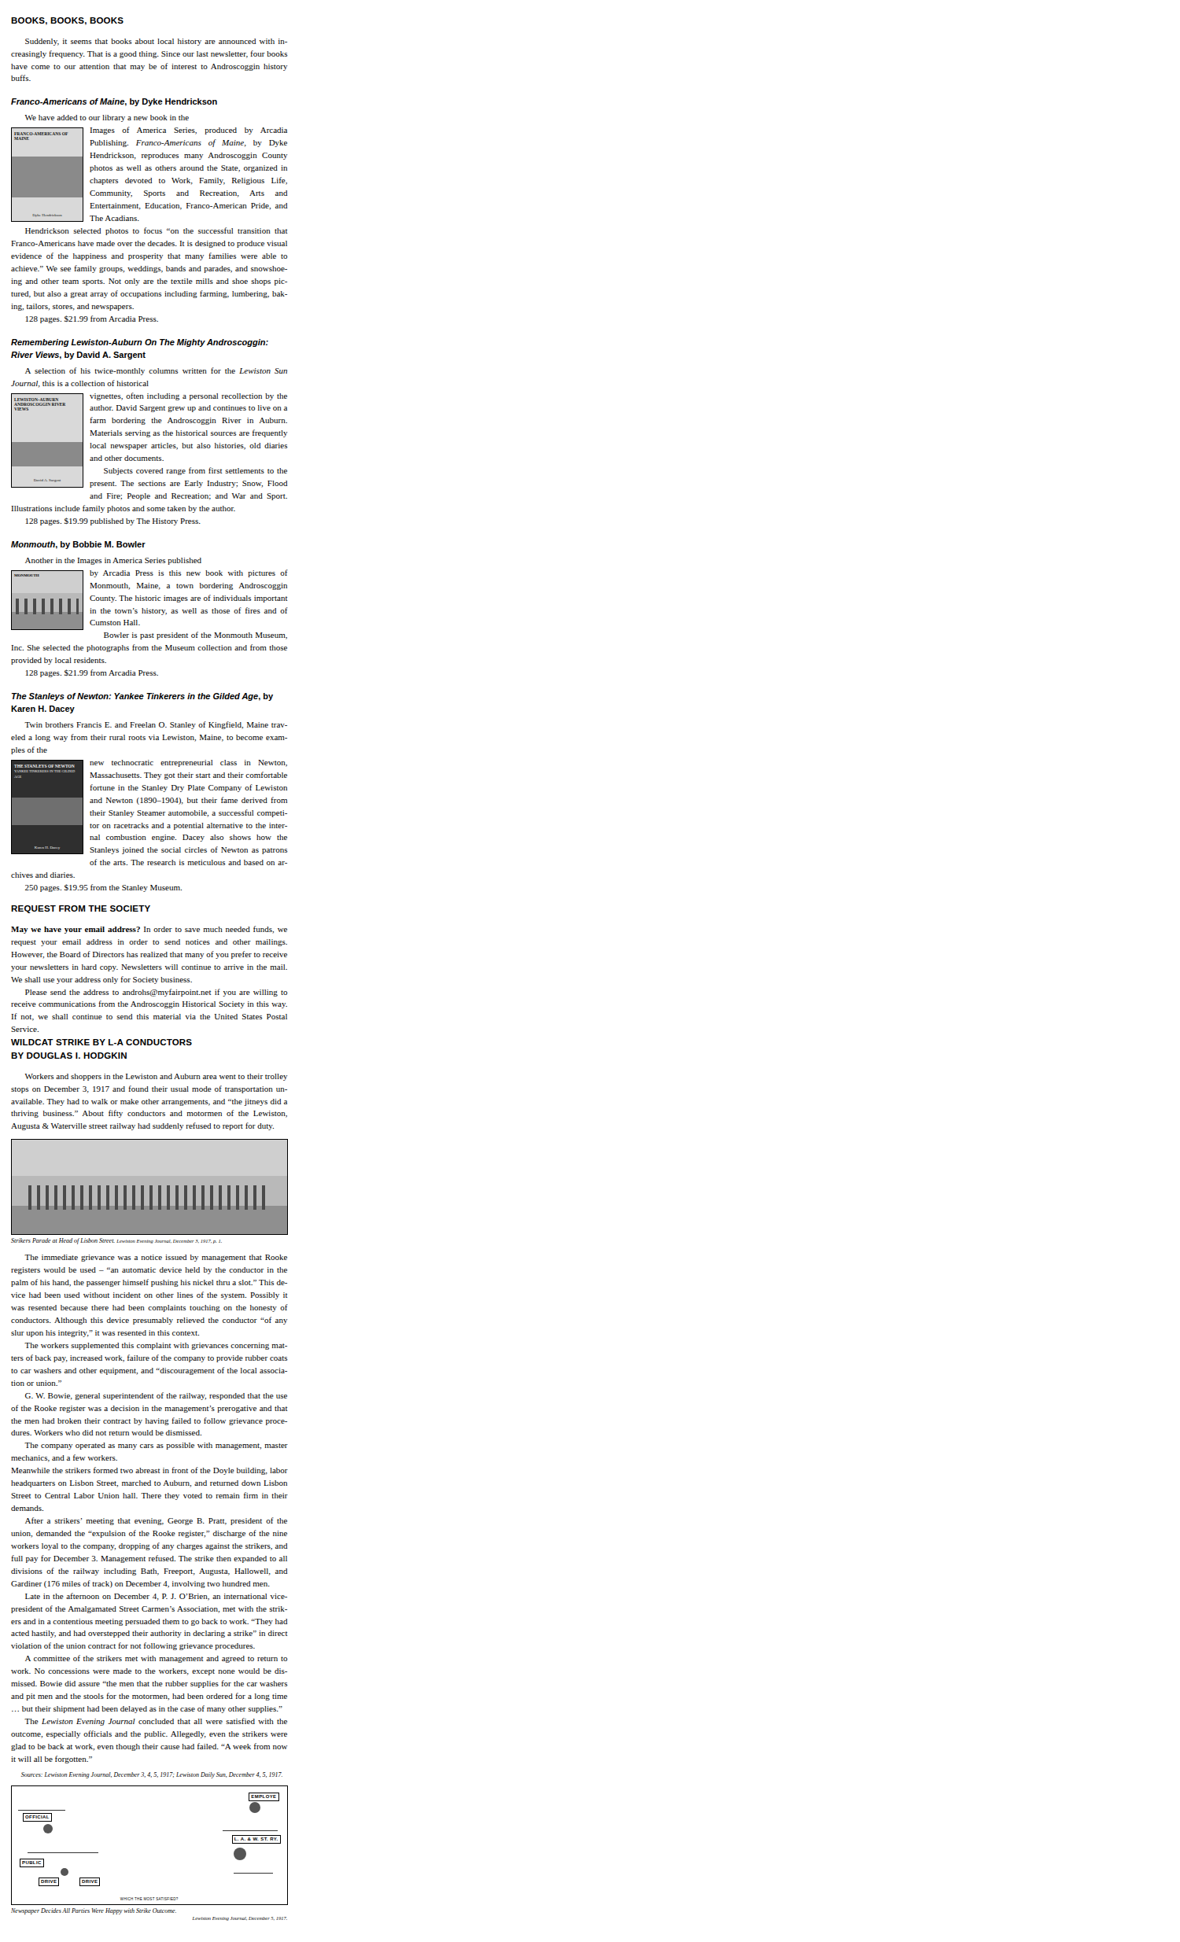BOOKS, BOOKS, BOOKS
Suddenly, it seems that books about local history are announced with increasingly frequency. That is a good thing. Since our last newsletter, four books have come to our attention that may be of interest to Androscoggin history buffs.
Franco-Americans of Maine, by Dyke Hendrickson
We have added to our library a new book in the
Franco-Americans of Maine
Dyke Hendrickson
Images of America Series, produced by Arcadia Publishing. Franco-Americans of Maine, by Dyke Hendrickson, reproduces many Androscoggin County photos as well as others around the State, organized in chapters devoted to Work, Family, Religious Life, Community, Sports and Recreation, Arts and Entertainment, Education, Franco-American Pride, and The Acadians.
Hendrickson selected photos to focus “on the successful transition that Franco-Americans have made over the decades. It is designed to produce visual evidence of the happiness and prosperity that many families were able to achieve.” We see family groups, weddings, bands and parades, and snowshoeing and other team sports. Not only are the textile mills and shoe shops pictured, but also a great array of occupations including farming, lumbering, baking, tailors, stores, and newspapers.
128 pages. $21.99 from Arcadia Press.
Remembering Lewiston-Auburn On The Mighty Androscoggin: River Views, by David A. Sargent
A selection of his twice-monthly columns written for the Lewiston Sun Journal, this is a collection of historical
Lewiston–Auburn Androscoggin River Views
David A. Sargent
vignettes, often including a personal recollection by the author. David Sargent grew up and continues to live on a farm bordering the Androscoggin River in Auburn. Materials serving as the historical sources are frequently local newspaper articles, but also histories, old diaries and other documents.
Subjects covered range from first settlements to the present. The sections are Early Industry; Snow, Flood and Fire; People and Recreation; and War and Sport. Illustrations include family photos and some taken by the author.
128 pages. $19.99 published by The History Press.
Monmouth, by Bobbie M. Bowler
Another in the Images in America Series published
MONMOUTH
by Arcadia Press is this new book with pictures of Monmouth, Maine, a town bordering Androscoggin County. The historic images are of individuals important in the town’s history, as well as those of fires and of Cumston Hall.
Bowler is past president of the Monmouth Museum, Inc. She selected the photographs from the Museum collection and from those provided by local residents.
128 pages. $21.99 from Arcadia Press.
The Stanleys of Newton: Yankee Tinkerers in the Gilded Age, by Karen H. Dacey
Twin brothers Francis E. and Freelan O. Stanley of Kingfield, Maine traveled a long way from their rural roots via Lewiston, Maine, to become examples of the
The Stanleys of Newton
Yankee Tinkerers in the Gilded Age
Karen H. Dacey
new technocratic entrepreneurial class in Newton, Massachusetts. They got their start and their comfortable fortune in the Stanley Dry Plate Company of Lewiston and Newton (1890–1904), but their fame derived from their Stanley Steamer automobile, a successful competitor on racetracks and a potential alternative to the internal combustion engine. Dacey also shows how the Stanleys joined the social circles of Newton as patrons of the arts. The research is meticulous and based on archives and diaries.
250 pages. $19.95 from the Stanley Museum.
REQUEST FROM THE SOCIETY
May we have your email address? In order to save much needed funds, we request your email address in order to send notices and other mailings. However, the Board of Directors has realized that many of you prefer to receive your newsletters in hard copy. Newsletters will continue to arrive in the mail. We shall use your address only for Society business.
Please send the address to androhs@myfairpoint.net if you are willing to receive communications from the Androscoggin Historical Society in this way. If not, we shall continue to send this material via the United States Postal Service.
WILDCAT STRIKE BY L-A CONDUCTORS
by Douglas I. Hodgkin
Workers and shoppers in the Lewiston and Auburn area went to their trolley stops on December 3, 1917 and found their usual mode of transportation unavailable. They had to walk or make other arrangements, and “the jitneys did a thriving business.” About fifty conductors and motormen of the Lewiston, Augusta & Waterville street railway had suddenly refused to report for duty.
Strikers Parade at Head of Lisbon Street. Lewiston Evening Journal, December 3, 1917, p. 1.
The immediate grievance was a notice issued by management that Rooke registers would be used – “an automatic device held by the conductor in the palm of his hand, the passenger himself pushing his nickel thru a slot.” This device had been used without incident on other lines of the system. Possibly it was resented because there had been complaints touching on the honesty of conductors. Although this device presumably relieved the conductor “of any slur upon his integrity,” it was resented in this context.
The workers supplemented this complaint with grievances concerning matters of back pay, increased work, failure of the company to provide rubber coats to car washers and other equipment, and “discouragement of the local association or union.”
G. W. Bowie, general superintendent of the railway, responded that the use of the Rooke register was a decision in the management’s prerogative and that the men had broken their contract by having failed to follow grievance procedures. Workers who did not return would be dismissed.
The company operated as many cars as possible with management, master mechanics, and a few workers.
Meanwhile the strikers formed two abreast in front of the Doyle building, labor headquarters on Lisbon Street, marched to Auburn, and returned down Lisbon Street to Central Labor Union hall. There they voted to remain firm in their demands.
After a strikers’ meeting that evening, George B. Pratt, president of the union, demanded the “expulsion of the Rooke register,” discharge of the nine workers loyal to the company, dropping of any charges against the strikers, and full pay for December 3. Management refused. The strike then expanded to all divisions of the railway including Bath, Freeport, Augusta, Hallowell, and Gardiner (176 miles of track) on December 4, involving two hundred men.
Late in the afternoon on December 4, P. J. O’Brien, an international vice-president of the Amalgamated Street Carmen’s Association, met with the strikers and in a contentious meeting persuaded them to go back to work. “They had acted hastily, and had overstepped their authority in declaring a strike” in direct violation of the union contract for not following grievance procedures.
A committee of the strikers met with management and agreed to return to work. No concessions were made to the workers, except none would be dismissed. Bowie did assure “the men that the rubber supplies for the car washers and pit men and the stools for the motormen, had been ordered for a long time … but their shipment had been delayed as in the case of many other supplies.”
The Lewiston Evening Journal concluded that all were satisfied with the outcome, especially officials and the public. Allegedly, even the strikers were glad to be back at work, even though their cause had failed. “A week from now it will all be forgotten.”
Sources: Lewiston Evening Journal, December 3, 4, 5, 1917; Lewiston Daily Sun, December 4, 5, 1917.
EMPLOYE
OFFICIAL
L. A. & W. ST. RY.
PUBLIC
DRIVE
DRIVE
WHICH THE MOST SATISFIED?
Newspaper Decides All Parties Were Happy with Strike Outcome.
Lewiston Evening Journal, December 5, 1917.